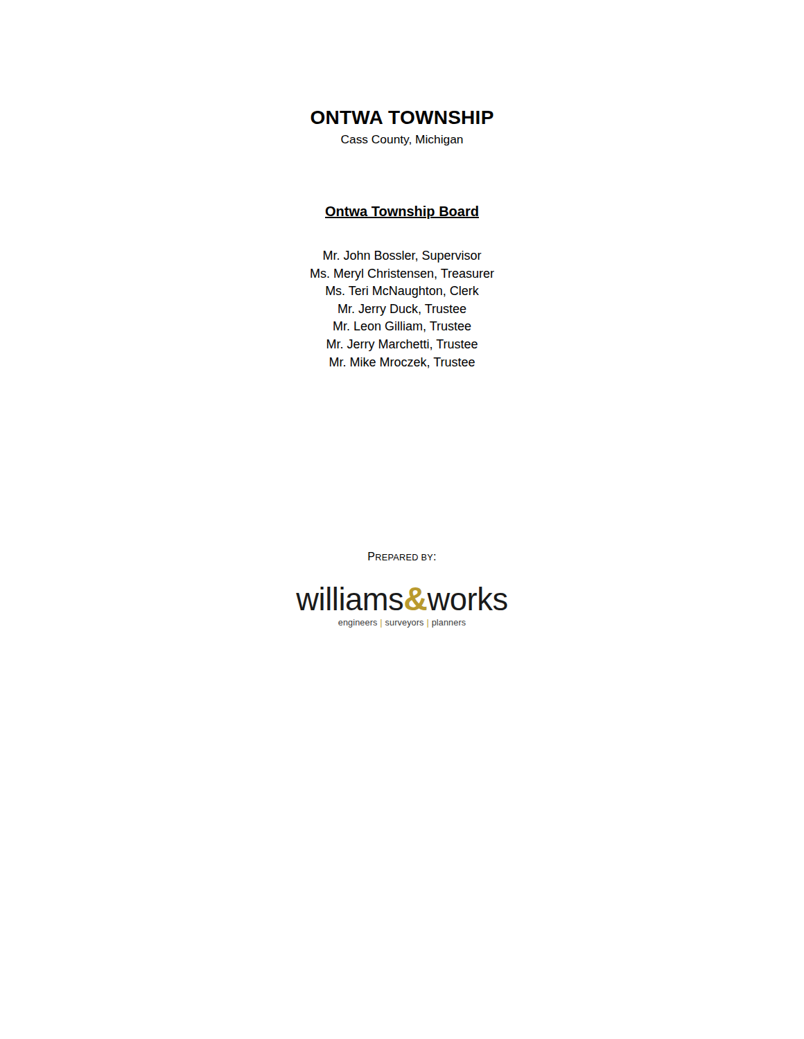ONTWA TOWNSHIP
Cass County, Michigan
Ontwa Township Board
Mr. John Bossler, Supervisor
Ms. Meryl Christensen, Treasurer
Ms. Teri McNaughton, Clerk
Mr. Jerry Duck, Trustee
Mr. Leon Gilliam, Trustee
Mr. Jerry Marchetti, Trustee
Mr. Mike Mroczek, Trustee
PREPARED BY:
williams&works
engineers|surveyors|planners